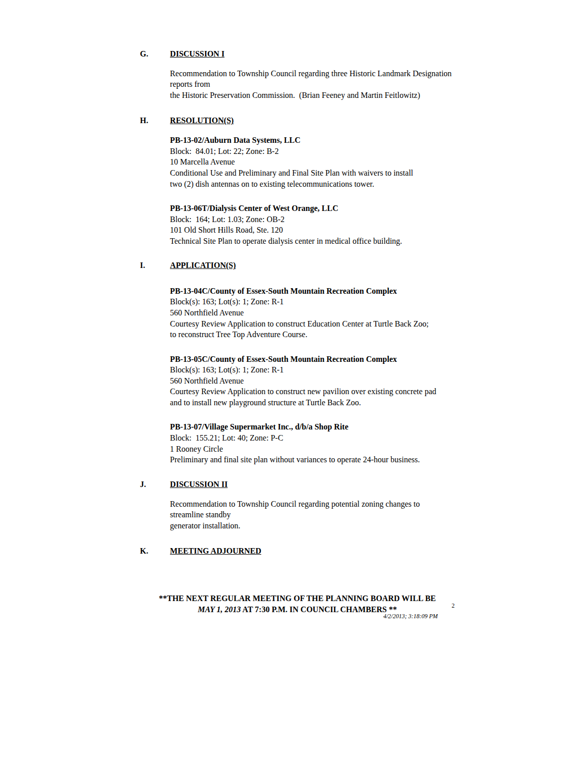G.
DISCUSSION I
Recommendation to Township Council regarding three Historic Landmark Designation reports from
the Historic Preservation Commission. (Brian Feeney and Martin Feitlowitz)
H.
RESOLUTION(S)
PB-13-02/Auburn Data Systems, LLC
Block: 84.01; Lot: 22; Zone: B-2
10 Marcella Avenue
Conditional Use and Preliminary and Final Site Plan with waivers to install
two (2) dish antennas on to existing telecommunications tower.
PB-13-06T/Dialysis Center of West Orange, LLC
Block: 164; Lot: 1.03; Zone: OB-2
101 Old Short Hills Road, Ste. 120
Technical Site Plan to operate dialysis center in medical office building.
I.
APPLICATION(S)
PB-13-04C/County of Essex-South Mountain Recreation Complex
Block(s): 163; Lot(s): 1; Zone: R-1
560 Northfield Avenue
Courtesy Review Application to construct Education Center at Turtle Back Zoo;
to reconstruct Tree Top Adventure Course.
PB-13-05C/County of Essex-South Mountain Recreation Complex
Block(s): 163; Lot(s): 1; Zone: R-1
560 Northfield Avenue
Courtesy Review Application to construct new pavilion over existing concrete pad
and to install new playground structure at Turtle Back Zoo.
PB-13-07/Village Supermarket Inc., d/b/a Shop Rite
Block: 155.21; Lot: 40; Zone: P-C
1 Rooney Circle
Preliminary and final site plan without variances to operate 24-hour business.
J.
DISCUSSION II
Recommendation to Township Council regarding potential zoning changes to streamline standby
generator installation.
K.
MEETING ADJOURNED
**THE NEXT REGULAR MEETING OF THE PLANNING BOARD WILL BE
MAY 1, 2013 AT 7:30 P.M. IN COUNCIL CHAMBERS **
2
4/2/2013; 3:18:09 PM